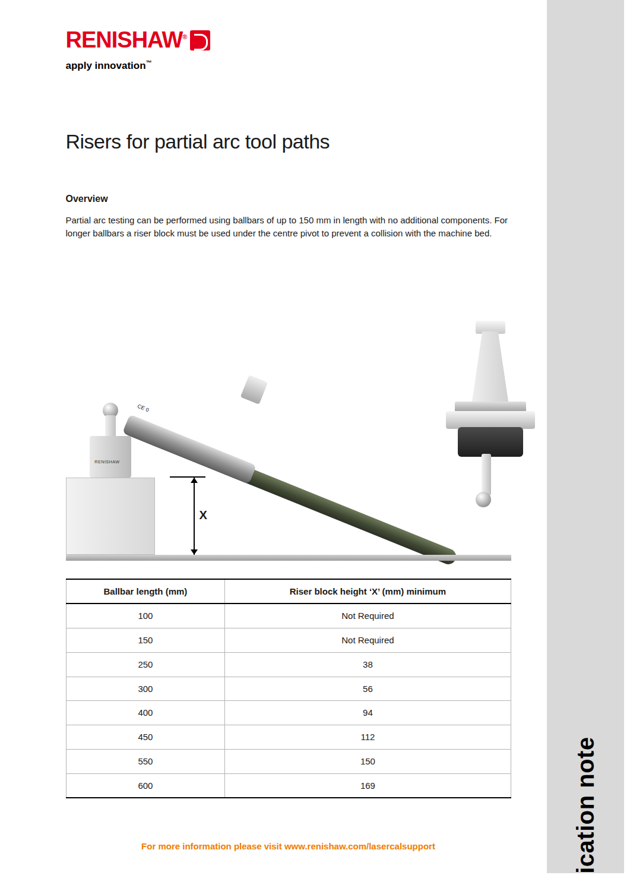Application note
RENISHAW®
apply innovation™
Risers for partial arc tool paths
Overview
Partial arc testing can be performed using ballbars of up to 150 mm in length with no additional components. For longer ballbars a riser block must be used under the centre pivot to prevent a collision with the machine bed.
CE 0
RENISHAW
X
Minimum riser block height required for each ballbar length
| Ballbar length (mm) | Riser block height ‘X’ (mm) minimum |
| --- | --- |
| 100 | Not Required |
| 150 | Not Required |
| 250 | 38 |
| 300 | 56 |
| 400 | 94 |
| 450 | 112 |
| 550 | 150 |
| 600 | 169 |
For more information please visit www.renishaw.com/lasercalsupport